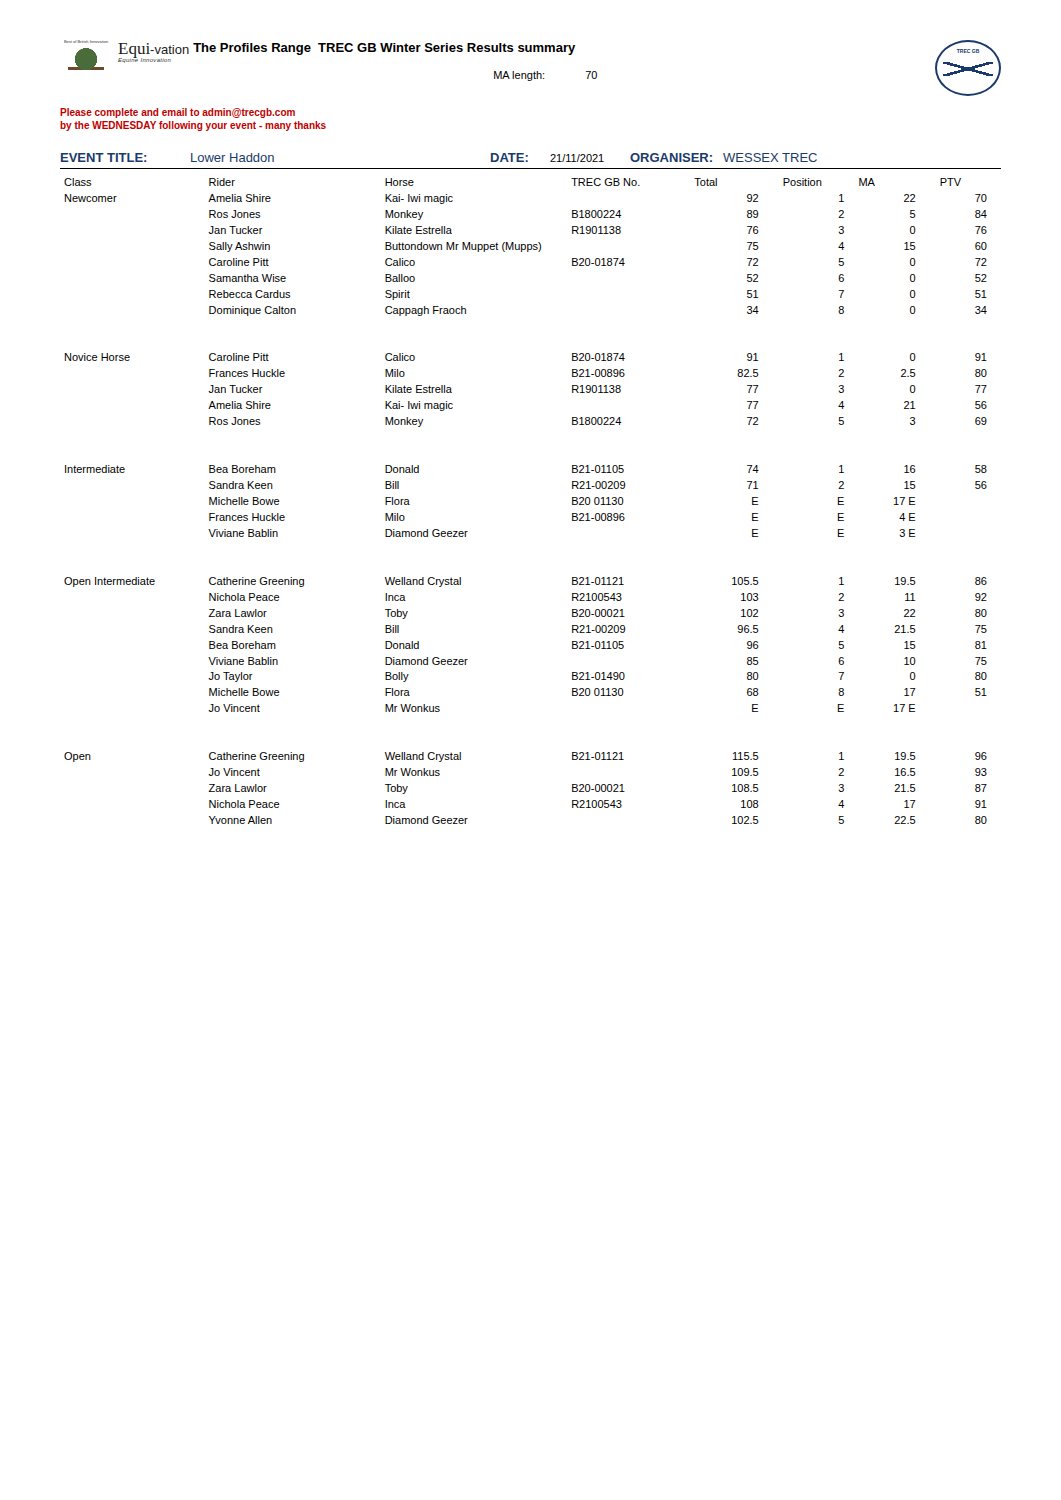Best of British Innovation
Equi-vation
Equine Innovation
The Profiles Range TREC GB Winter Series Results summary
MA length:70
Please complete and email to admin@trecgb.com
by the WEDNESDAY following your event - many thanks
EVENT TITLE: Lower Haddon DATE: 21/11/2021 ORGANISER: WESSEX TREC
| Class | Rider | Horse | TREC GB No. | Total | Position | MA | PTV |
| --- | --- | --- | --- | --- | --- | --- | --- |
| Newcomer | Amelia Shire | Kai- Iwi magic | | 92 | 1 | 22 | 70 |
| | Ros Jones | Monkey | B1800224 | 89 | 2 | 5 | 84 |
| | Jan Tucker | Kilate Estrella | R1901138 | 76 | 3 | 0 | 76 |
| | Sally Ashwin | Buttondown Mr Muppet (Mupps) | | 75 | 4 | 15 | 60 |
| | Caroline Pitt | Calico | B20-01874 | 72 | 5 | 0 | 72 |
| | Samantha Wise | Balloo | | 52 | 6 | 0 | 52 |
| | Rebecca Cardus | Spirit | | 51 | 7 | 0 | 51 |
| | Dominique Calton | Cappagh Fraoch | | 34 | 8 | 0 | 34 |
| Novice Horse | Caroline Pitt | Calico | B20-01874 | 91 | 1 | 0 | 91 |
| | Frances Huckle | Milo | B21-00896 | 82.5 | 2 | 2.5 | 80 |
| | Jan Tucker | Kilate Estrella | R1901138 | 77 | 3 | 0 | 77 |
| | Amelia Shire | Kai- Iwi magic | | 77 | 4 | 21 | 56 |
| | Ros Jones | Monkey | B1800224 | 72 | 5 | 3 | 69 |
| Intermediate | Bea Boreham | Donald | B21-01105 | 74 | 1 | 16 | 58 |
| | Sandra Keen | Bill | R21-00209 | 71 | 2 | 15 | 56 |
| | Michelle Bowe | Flora | B20 01130 | E | E | 17 E | |
| | Frances Huckle | Milo | B21-00896 | E | E | 4 E | |
| | Viviane Bablin | Diamond Geezer | | E | E | 3 E | |
| Open Intermediate | Catherine Greening | Welland Crystal | B21-01121 | 105.5 | 1 | 19.5 | 86 |
| | Nichola Peace | Inca | R2100543 | 103 | 2 | 11 | 92 |
| | Zara Lawlor | Toby | B20-00021 | 102 | 3 | 22 | 80 |
| | Sandra Keen | Bill | R21-00209 | 96.5 | 4 | 21.5 | 75 |
| | Bea Boreham | Donald | B21-01105 | 96 | 5 | 15 | 81 |
| | Viviane Bablin | Diamond Geezer | | 85 | 6 | 10 | 75 |
| | Jo Taylor | Bolly | B21-01490 | 80 | 7 | 0 | 80 |
| | Michelle Bowe | Flora | B20 01130 | 68 | 8 | 17 | 51 |
| | Jo Vincent | Mr Wonkus | | E | E | 17 E | |
| Open | Catherine Greening | Welland Crystal | B21-01121 | 115.5 | 1 | 19.5 | 96 |
| | Jo Vincent | Mr Wonkus | | 109.5 | 2 | 16.5 | 93 |
| | Zara Lawlor | Toby | B20-00021 | 108.5 | 3 | 21.5 | 87 |
| | Nichola Peace | Inca | R2100543 | 108 | 4 | 17 | 91 |
| | Yvonne Allen | Diamond Geezer | | 102.5 | 5 | 22.5 | 80 |